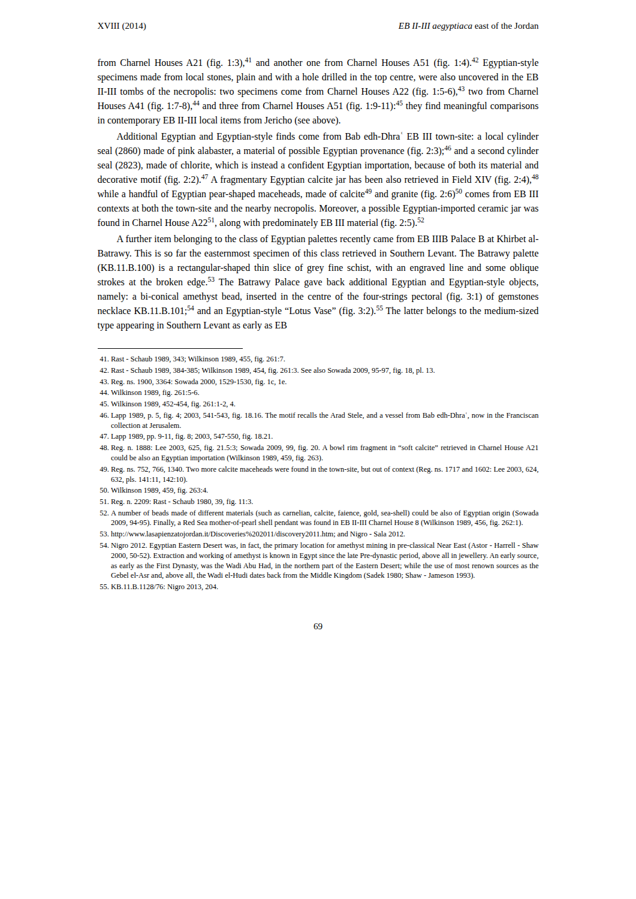XVIII (2014) EB II-III aegyptiaca east of the Jordan
from Charnel Houses A21 (fig. 1:3),41 and another one from Charnel Houses A51 (fig. 1:4).42 Egyptian-style specimens made from local stones, plain and with a hole drilled in the top centre, were also uncovered in the EB II-III tombs of the necropolis: two specimens come from Charnel Houses A22 (fig. 1:5-6),43 two from Charnel Houses A41 (fig. 1:7-8),44 and three from Charnel Houses A51 (fig. 1:9-11):45 they find meaningful comparisons in contemporary EB II-III local items from Jericho (see above).
Additional Egyptian and Egyptian-style finds come from Bab edh-Dhraʿ EB III town-site: a local cylinder seal (2860) made of pink alabaster, a material of possible Egyptian provenance (fig. 2:3);46 and a second cylinder seal (2823), made of chlorite, which is instead a confident Egyptian importation, because of both its material and decorative motif (fig. 2:2).47 A fragmentary Egyptian calcite jar has been also retrieved in Field XIV (fig. 2:4),48 while a handful of Egyptian pear-shaped maceheads, made of calcite49 and granite (fig. 2:6)50 comes from EB III contexts at both the town-site and the nearby necropolis. Moreover, a possible Egyptian-imported ceramic jar was found in Charnel House A2251, along with predominately EB III material (fig. 2:5).52
A further item belonging to the class of Egyptian palettes recently came from EB IIIB Palace B at Khirbet al-Batrawy. This is so far the easternmost specimen of this class retrieved in Southern Levant. The Batrawy palette (KB.11.B.100) is a rectangular-shaped thin slice of grey fine schist, with an engraved line and some oblique strokes at the broken edge.53 The Batrawy Palace gave back additional Egyptian and Egyptian-style objects, namely: a bi-conical amethyst bead, inserted in the centre of the four-strings pectoral (fig. 3:1) of gemstones necklace KB.11.B.101;54 and an Egyptian-style “Lotus Vase” (fig. 3:2).55 The latter belongs to the medium-sized type appearing in Southern Levant as early as EB
Rast - Schaub 1989, 343; Wilkinson 1989, 455, fig. 261:7.
Rast - Schaub 1989, 384-385; Wilkinson 1989, 454, fig. 261:3. See also Sowada 2009, 95-97, fig. 18, pl. 13.
Reg. ns. 1900, 3364: Sowada 2000, 1529-1530, fig. 1c, 1e.
Wilkinson 1989, fig. 261:5-6.
Wilkinson 1989, 452-454, fig. 261:1-2, 4.
Lapp 1989, p. 5, fig. 4; 2003, 541-543, fig. 18.16. The motif recalls the Arad Stele, and a vessel from Bab edh-Dhraʿ, now in the Franciscan collection at Jerusalem.
Lapp 1989, pp. 9-11, fig. 8; 2003, 547-550, fig. 18.21.
Reg. n. 1888: Lee 2003, 625, fig. 21.5:3; Sowada 2009, 99, fig. 20. A bowl rim fragment in “soft calcite” retrieved in Charnel House A21 could be also an Egyptian importation (Wilkinson 1989, 459, fig. 263).
Reg. ns. 752, 766, 1340. Two more calcite maceheads were found in the town-site, but out of context (Reg. ns. 1717 and 1602: Lee 2003, 624, 632, pls. 141:11, 142:10).
Wilkinson 1989, 459, fig. 263:4.
Reg. n. 2209: Rast - Schaub 1980, 39, fig. 11:3.
A number of beads made of different materials (such as carnelian, calcite, faience, gold, sea-shell) could be also of Egyptian origin (Sowada 2009, 94-95). Finally, a Red Sea mother-of-pearl shell pendant was found in EB II-III Charnel House 8 (Wilkinson 1989, 456, fig. 262:1).
http://www.lasapienzatojordan.it/Discoveries%202011/discovery2011.htm; and Nigro - Sala 2012.
Nigro 2012. Egyptian Eastern Desert was, in fact, the primary location for amethyst mining in pre-classical Near East (Astor - Harrell - Shaw 2000, 50-52). Extraction and working of amethyst is known in Egypt since the late Pre-dynastic period, above all in jewellery. An early source, as early as the First Dynasty, was the Wadi Abu Had, in the northern part of the Eastern Desert; while the use of most renown sources as the Gebel el-Asr and, above all, the Wadi el-Hudi dates back from the Middle Kingdom (Sadek 1980; Shaw - Jameson 1993).
KB.11.B.1128/76: Nigro 2013, 204.
69